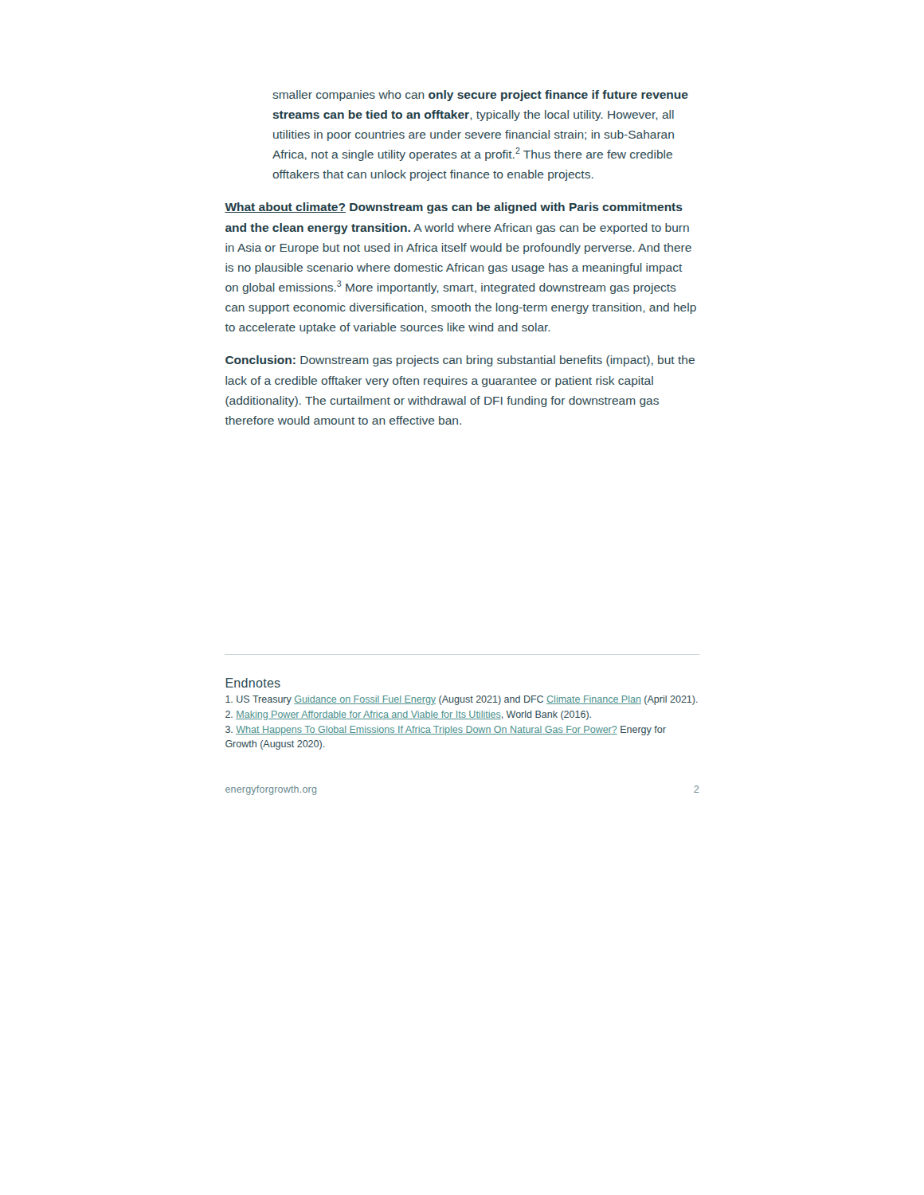smaller companies who can only secure project finance if future revenue streams can be tied to an offtaker, typically the local utility. However, all utilities in poor countries are under severe financial strain; in sub-Saharan Africa, not a single utility operates at a profit.2 Thus there are few credible offtakers that can unlock project finance to enable projects.
What about climate? Downstream gas can be aligned with Paris commitments and the clean energy transition. A world where African gas can be exported to burn in Asia or Europe but not used in Africa itself would be profoundly perverse. And there is no plausible scenario where domestic African gas usage has a meaningful impact on global emissions.3 More importantly, smart, integrated downstream gas projects can support economic diversification, smooth the long-term energy transition, and help to accelerate uptake of variable sources like wind and solar.
Conclusion: Downstream gas projects can bring substantial benefits (impact), but the lack of a credible offtaker very often requires a guarantee or patient risk capital (additionality). The curtailment or withdrawal of DFI funding for downstream gas therefore would amount to an effective ban.
Endnotes
US Treasury Guidance on Fossil Fuel Energy (August 2021) and DFC Climate Finance Plan (April 2021).
Making Power Affordable for Africa and Viable for Its Utilities, World Bank (2016).
What Happens To Global Emissions If Africa Triples Down On Natural Gas For Power? Energy for Growth (August 2020).
energyforgrowth.org 2